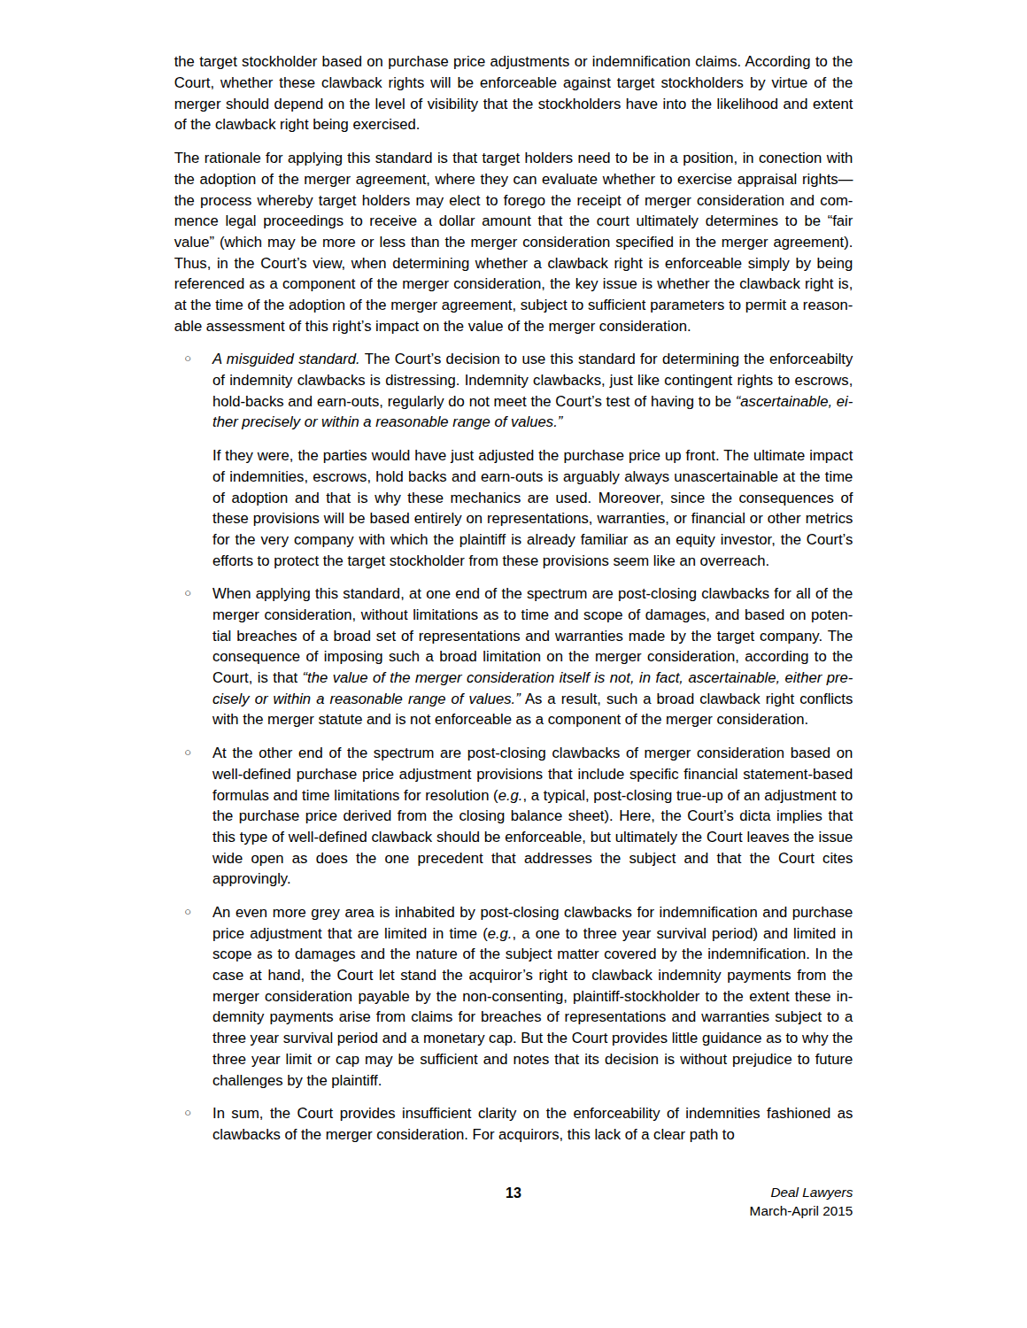the target stockholder based on purchase price adjustments or indemnification claims. According to the Court, whether these clawback rights will be enforceable against target stockholders by virtue of the merger should depend on the level of visibility that the stockholders have into the likelihood and extent of the clawback right being exercised.
The rationale for applying this standard is that target holders need to be in a position, in conection with the adoption of the merger agreement, where they can evaluate whether to exercise appraisal rights—the process whereby target holders may elect to forego the receipt of merger consideration and commence legal proceedings to receive a dollar amount that the court ultimately determines to be “fair value” (which may be more or less than the merger consideration specified in the merger agreement). Thus, in the Court’s view, when determining whether a clawback right is enforceable simply by being referenced as a component of the merger consideration, the key issue is whether the clawback right is, at the time of the adoption of the merger agreement, subject to sufficient parameters to permit a reasonable assessment of this right’s impact on the value of the merger consideration.
A misguided standard. The Court’s decision to use this standard for determining the enforceabilty of indemnity clawbacks is distressing. Indemnity clawbacks, just like contingent rights to escrows, hold-backs and earn-outs, regularly do not meet the Court’s test of having to be “ascertainable, either precisely or within a reasonable range of values.”
If they were, the parties would have just adjusted the purchase price up front. The ultimate impact of indemnities, escrows, hold backs and earn-outs is arguably always unascertainable at the time of adoption and that is why these mechanics are used. Moreover, since the consequences of these provisions will be based entirely on representations, warranties, or financial or other metrics for the very company with which the plaintiff is already familiar as an equity investor, the Court’s efforts to protect the target stockholder from these provisions seem like an overreach.
When applying this standard, at one end of the spectrum are post-closing clawbacks for all of the merger consideration, without limitations as to time and scope of damages, and based on potential breaches of a broad set of representations and warranties made by the target company. The consequence of imposing such a broad limitation on the merger consideration, according to the Court, is that “the value of the merger consideration itself is not, in fact, ascertainable, either precisely or within a reasonable range of values.” As a result, such a broad clawback right conflicts with the merger statute and is not enforceable as a component of the merger consideration.
At the other end of the spectrum are post-closing clawbacks of merger consideration based on well-defined purchase price adjustment provisions that include specific financial statement-based formulas and time limitations for resolution (e.g., a typical, post-closing true-up of an adjustment to the purchase price derived from the closing balance sheet). Here, the Court’s dicta implies that this type of well-defined clawback should be enforceable, but ultimately the Court leaves the issue wide open as does the one precedent that addresses the subject and that the Court cites approvingly.
An even more grey area is inhabited by post-closing clawbacks for indemnification and purchase price adjustment that are limited in time (e.g., a one to three year survival period) and limited in scope as to damages and the nature of the subject matter covered by the indemnification. In the case at hand, the Court let stand the acquiror’s right to clawback indemnity payments from the merger consideration payable by the non-consenting, plaintiff-stockholder to the extent these indemnity payments arise from claims for breaches of representations and warranties subject to a three year survival period and a monetary cap. But the Court provides little guidance as to why the three year limit or cap may be sufficient and notes that its decision is without prejudice to future challenges by the plaintiff.
In sum, the Court provides insufficient clarity on the enforceability of indemnities fashioned as clawbacks of the merger consideration. For acquirors, this lack of a clear path to
13
Deal Lawyers
March-April 2015